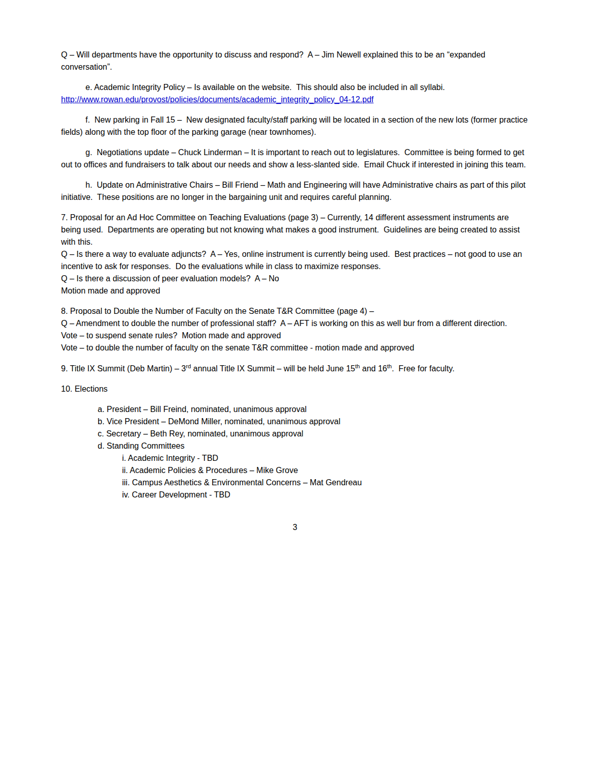Q – Will departments have the opportunity to discuss and respond? A – Jim Newell explained this to be an “expanded conversation”.
e. Academic Integrity Policy – Is available on the website. This should also be included in all syllabi.
http://www.rowan.edu/provost/policies/documents/academic_integrity_policy_04-12.pdf
f. New parking in Fall 15 – New designated faculty/staff parking will be located in a section of the new lots (former practice fields) along with the top floor of the parking garage (near townhomes).
g. Negotiations update – Chuck Linderman – It is important to reach out to legislatures. Committee is being formed to get out to offices and fundraisers to talk about our needs and show a less-slanted side. Email Chuck if interested in joining this team.
h. Update on Administrative Chairs – Bill Friend – Math and Engineering will have Administrative chairs as part of this pilot initiative. These positions are no longer in the bargaining unit and requires careful planning.
7. Proposal for an Ad Hoc Committee on Teaching Evaluations (page 3) – Currently, 14 different assessment instruments are being used. Departments are operating but not knowing what makes a good instrument. Guidelines are being created to assist with this.
Q – Is there a way to evaluate adjuncts? A – Yes, online instrument is currently being used. Best practices – not good to use an incentive to ask for responses. Do the evaluations while in class to maximize responses.
Q – Is there a discussion of peer evaluation models? A – No
Motion made and approved
8. Proposal to Double the Number of Faculty on the Senate T&R Committee (page 4) –
Q – Amendment to double the number of professional staff? A – AFT is working on this as well bur from a different direction.
Vote – to suspend senate rules? Motion made and approved
Vote – to double the number of faculty on the senate T&R committee - motion made and approved
9. Title IX Summit (Deb Martin) – 3rd annual Title IX Summit – will be held June 15th and 16th. Free for faculty.
10. Elections
a. President – Bill Freind, nominated, unanimous approval
b. Vice President – DeMond Miller, nominated, unanimous approval
c. Secretary – Beth Rey, nominated, unanimous approval
d. Standing Committees
i. Academic Integrity - TBD
ii. Academic Policies & Procedures – Mike Grove
iii. Campus Aesthetics & Environmental Concerns – Mat Gendreau
iv. Career Development - TBD
3